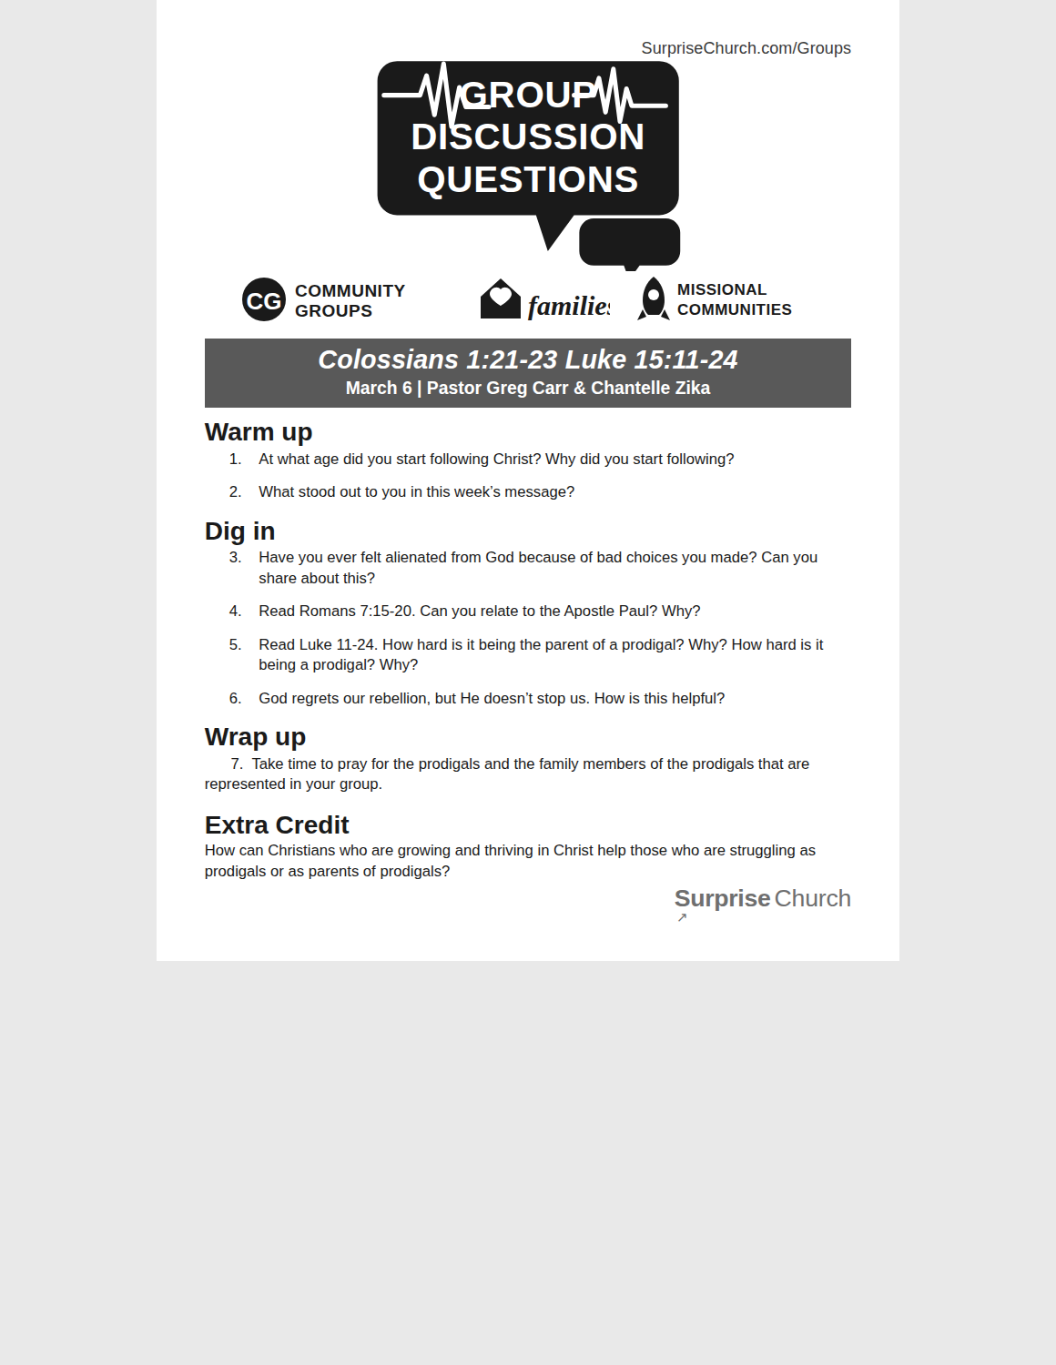SurpriseChurch.com/Groups
GROUP DISCUSSION QUESTIONS
CG COMMUNITY GROUPS families MISSIONAL COMMUNITIES
Colossians 1:21-23 Luke 15:11-24
March 6 | Pastor Greg Carr & Chantelle Zika
Warm up
1. At what age did you start following Christ? Why did you start following?
2. What stood out to you in this week’s message?
Dig in
3. Have you ever felt alienated from God because of bad choices you made? Can you share about this?
4. Read Romans 7:15-20. Can you relate to the Apostle Paul? Why?
5. Read Luke 11-24. How hard is it being the parent of a prodigal? Why? How hard is it being a prodigal? Why?
6. God regrets our rebellion, but He doesn’t stop us. How is this helpful?
Wrap up
7. Take time to pray for the prodigals and the family members of the prodigals that are represented in your group.
Extra Credit
How can Christians who are growing and thriving in Christ help those who are struggling as prodigals or as parents of prodigals?
Surprise Church ↗